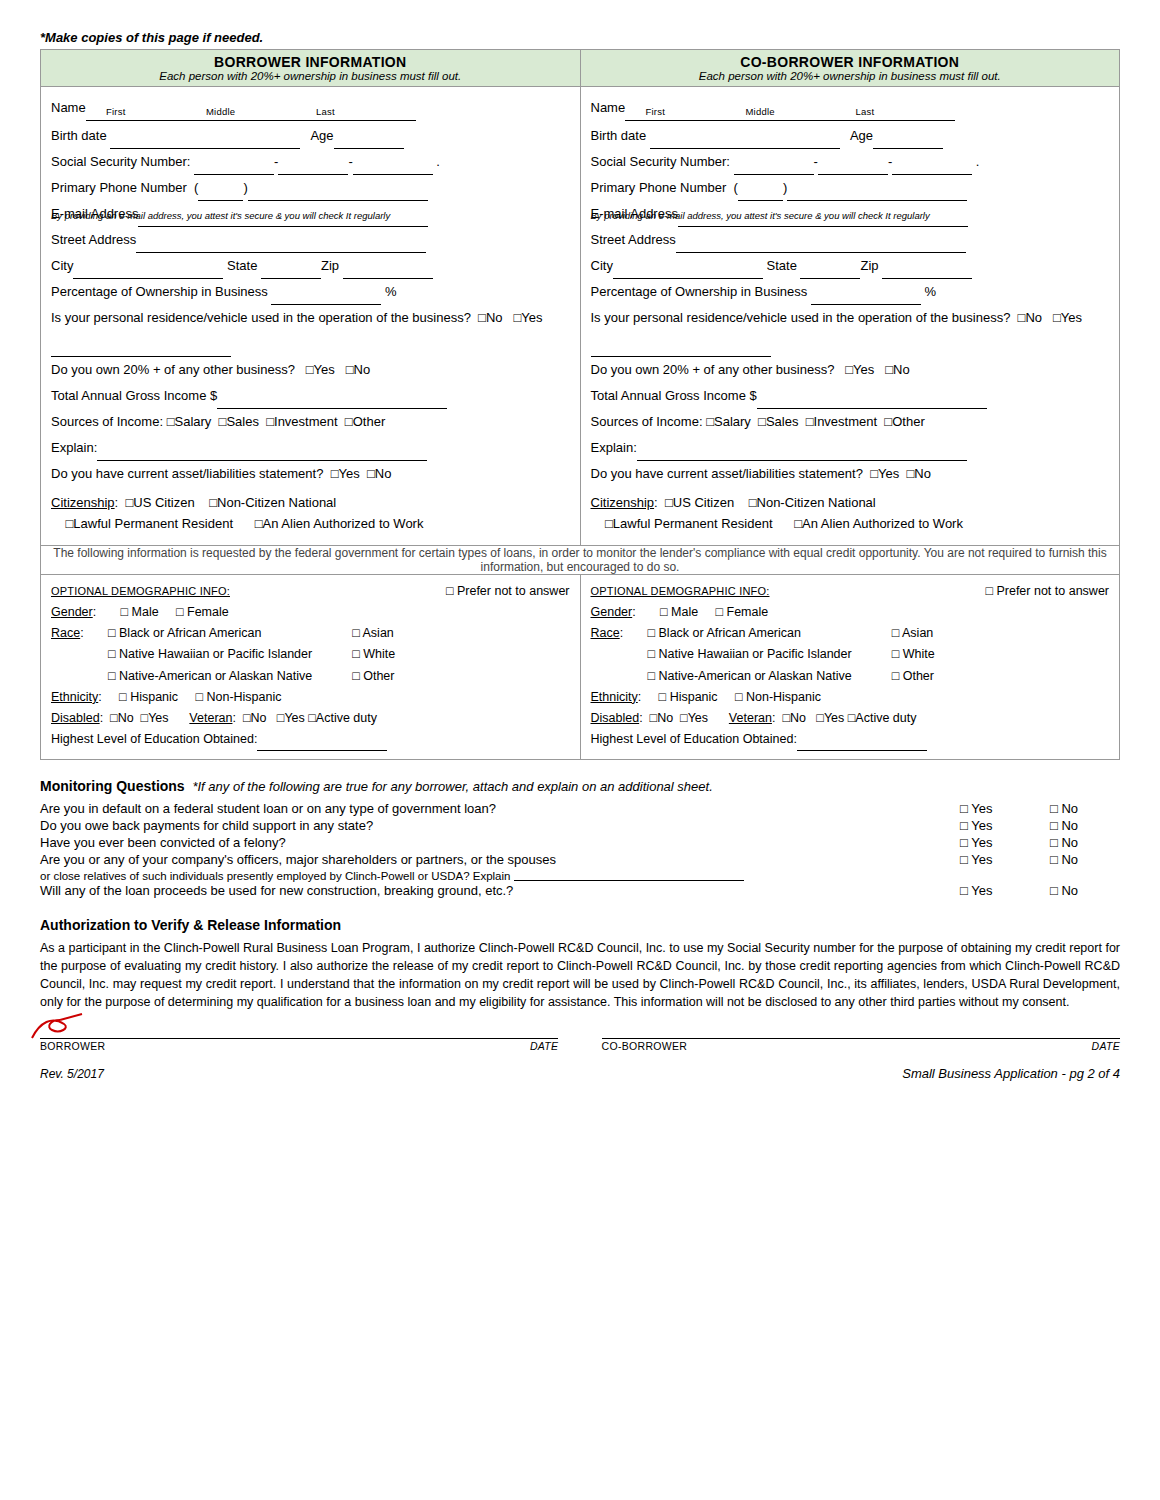*Make copies of this page if needed.
| BORROWER INFORMATION Each person with 20%+ ownership in business must fill out. Name First Middle Last Birth date Age Social Security Number: - - . Primary Phone Number ( ) E-mail Address By providing an e-mail address, you attest it's secure & you will check It regularly Street Address City State Zip Percentage of Ownership in Business % Is your personal residence/vehicle used in the operation of the business? □ No □ Yes Do you own 20% + of any other business? □ Yes □ No Total Annual Gross Income $ Sources of Income: □ Salary □ Sales □ Investment □ Other Explain: Do you have current asset/liabilities statement? □ Yes □ No Citizenship : □ US Citizen □ Non-Citizen National □ Lawful Permanent Resident □ An Alien Authorized to Work | CO-BORROWER INFORMATION Each person with 20%+ ownership in business must fill out. Name First Middle Last Birth date Age Social Security Number: - - . Primary Phone Number ( ) E-mail Address By providing an e-mail address, you attest it's secure & you will check It regularly Street Address City State Zip Percentage of Ownership in Business % Is your personal residence/vehicle used in the operation of the business? □ No □ Yes Do you own 20% + of any other business? □ Yes □ No Total Annual Gross Income $ Sources of Income: □ Salary □ Sales □ Investment □ Other Explain: Do you have current asset/liabilities statement? □ Yes □ No Citizenship : □ US Citizen □ Non-Citizen National □ Lawful Permanent Resident □ An Alien Authorized to Work |
| The following information is requested by the federal government for certain types of loans, in order to monitor the lender's compliance with equal credit opportunity. You are not required to furnish this information, but encouraged to do so. |
| OPTIONAL DEMOGRAPHIC INFO: □ Prefer not to answer Gender : □ Male □ Female Race : / □ Black or African American / □ Asian / / □ Native Hawaiian or Pacific Islander / □ White / / □ Native-American or Alaskan Native / □ Other / Ethnicity : □ Hispanic □ Non-Hispanic Disabled : □ No □ Yes Veteran : □ No □ Yes □ Active duty Highest Level of Education Obtained: | OPTIONAL DEMOGRAPHIC INFO: □ Prefer not to answer Gender : □ Male □ Female Race : / □ Black or African American / □ Asian / / □ Native Hawaiian or Pacific Islander / □ White / / □ Native-American or Alaskan Native / □ Other / Ethnicity : □ Hispanic □ Non-Hispanic Disabled : □ No □ Yes Veteran : □ No □ Yes □ Active duty Highest Level of Education Obtained: |
Monitoring Questions *If any of the following are true for any borrower, attach and explain on an additional sheet.
| Are you in default on a federal student loan or on any type of government loan? | □ Yes | □ No |
| Do you owe back payments for child support in any state? | □ Yes | □ No |
| Have you ever been convicted of a felony? | □ Yes | □ No |
| Are you or any of your company's officers, major shareholders or partners, or the spouses | □ Yes | □ No |
| or close relatives of such individuals presently employed by Clinch-Powell or USDA? Explain |
| Will any of the loan proceeds be used for new construction, breaking ground, etc.? | □ Yes | □ No |
Authorization to Verify & Release Information
As a participant in the Clinch-Powell Rural Business Loan Program, I authorize Clinch-Powell RC&D Council, Inc. to use my Social Security number for the purpose of obtaining my credit report for the purpose of evaluating my credit history. I also authorize the release of my credit report to Clinch-Powell RC&D Council, Inc. by those credit reporting agencies from which Clinch-Powell RC&D Council, Inc. may request my credit report. I understand that the information on my credit report will be used by Clinch-Powell RC&D Council, Inc., its affiliates, lenders, USDA Rural Development, only for the purpose of determining my qualification for a business loan and my eligibility for assistance. This information will not be disclosed to any other third parties without my consent.
| BORROWER DATE | | CO-BORROWER DATE |
Rev. 5/2017
Small Business Application - pg 2 of 4